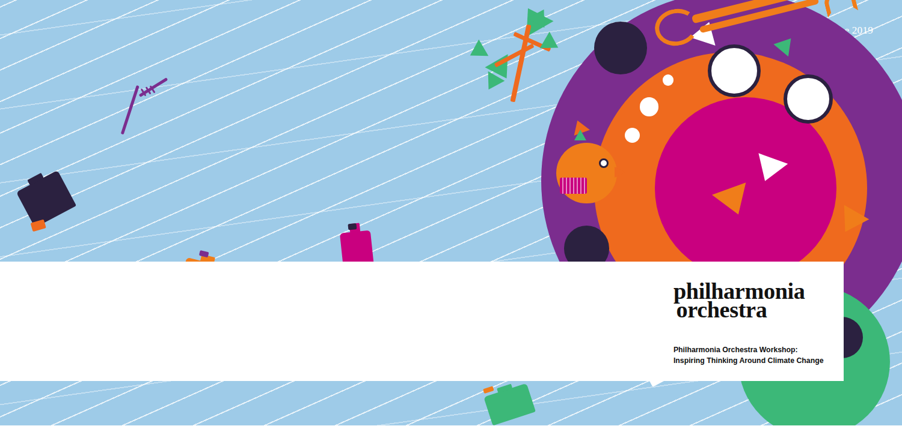June 2019
philharmonia orchestra
Philharmonia Orchestra Workshop:
Inspiring Thinking Around Climate Change